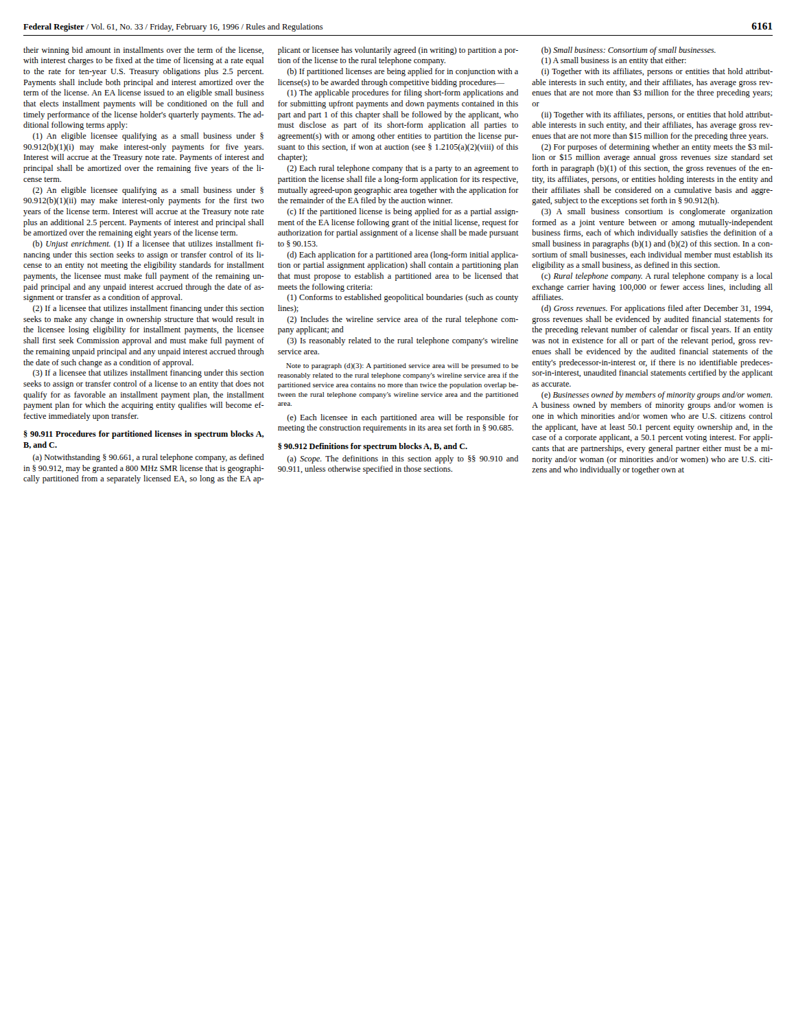Federal Register / Vol. 61, No. 33 / Friday, February 16, 1996 / Rules and Regulations
6161
their winning bid amount in installments over the term of the license, with interest charges to be fixed at the time of licensing at a rate equal to the rate for ten-year U.S. Treasury obligations plus 2.5 percent. Payments shall include both principal and interest amortized over the term of the license. An EA license issued to an eligible small business that elects installment payments will be conditioned on the full and timely performance of the license holder's quarterly payments. The additional following terms apply:
(1) An eligible licensee qualifying as a small business under § 90.912(b)(1)(i) may make interest-only payments for five years. Interest will accrue at the Treasury note rate. Payments of interest and principal shall be amortized over the remaining five years of the license term.
(2) An eligible licensee qualifying as a small business under § 90.912(b)(1)(ii) may make interest-only payments for the first two years of the license term. Interest will accrue at the Treasury note rate plus an additional 2.5 percent. Payments of interest and principal shall be amortized over the remaining eight years of the license term.
(b) Unjust enrichment. (1) If a licensee that utilizes installment financing under this section seeks to assign or transfer control of its license to an entity not meeting the eligibility standards for installment payments, the licensee must make full payment of the remaining unpaid principal and any unpaid interest accrued through the date of assignment or transfer as a condition of approval.
(2) If a licensee that utilizes installment financing under this section seeks to make any change in ownership structure that would result in the licensee losing eligibility for installment payments, the licensee shall first seek Commission approval and must make full payment of the remaining unpaid principal and any unpaid interest accrued through the date of such change as a condition of approval.
(3) If a licensee that utilizes installment financing under this section seeks to assign or transfer control of a license to an entity that does not qualify for as favorable an installment payment plan, the installment payment plan for which the acquiring entity qualifies will become effective immediately upon transfer.
§ 90.911 Procedures for partitioned licenses in spectrum blocks A, B, and C.
(a) Notwithstanding § 90.661, a rural telephone company, as defined in § 90.912, may be granted a 800 MHz SMR license that is geographically partitioned from a separately licensed EA, so long as the EA applicant or licensee has voluntarily agreed (in writing) to partition a portion of the license to the rural telephone company.
(b) If partitioned licenses are being applied for in conjunction with a license(s) to be awarded through competitive bidding procedures—
(1) The applicable procedures for filing short-form applications and for submitting upfront payments and down payments contained in this part and part 1 of this chapter shall be followed by the applicant, who must disclose as part of its short-form application all parties to agreement(s) with or among other entities to partition the license pursuant to this section, if won at auction (see § 1.2105(a)(2)(viii) of this chapter);
(2) Each rural telephone company that is a party to an agreement to partition the license shall file a long-form application for its respective, mutually agreed-upon geographic area together with the application for the remainder of the EA filed by the auction winner.
(c) If the partitioned license is being applied for as a partial assignment of the EA license following grant of the initial license, request for authorization for partial assignment of a license shall be made pursuant to § 90.153.
(d) Each application for a partitioned area (long-form initial application or partial assignment application) shall contain a partitioning plan that must propose to establish a partitioned area to be licensed that meets the following criteria:
(1) Conforms to established geopolitical boundaries (such as county lines);
(2) Includes the wireline service area of the rural telephone company applicant; and
(3) Is reasonably related to the rural telephone company's wireline service area.
Note to paragraph (d)(3): A partitioned service area will be presumed to be reasonably related to the rural telephone company's wireline service area if the partitioned service area contains no more than twice the population overlap between the rural telephone company's wireline service area and the partitioned area.
(e) Each licensee in each partitioned area will be responsible for meeting the construction requirements in its area set forth in § 90.685.
§ 90.912 Definitions for spectrum blocks A, B, and C.
(a) Scope. The definitions in this section apply to §§ 90.910 and 90.911, unless otherwise specified in those sections.
(b) Small business: Consortium of small businesses.
(1) A small business is an entity that either:
(i) Together with its affiliates, persons or entities that hold attributable interests in such entity, and their affiliates, has average gross revenues that are not more than $3 million for the three preceding years; or
(ii) Together with its affiliates, persons, or entities that hold attributable interests in such entity, and their affiliates, has average gross revenues that are not more than $15 million for the preceding three years.
(2) For purposes of determining whether an entity meets the $3 million or $15 million average annual gross revenues size standard set forth in paragraph (b)(1) of this section, the gross revenues of the entity, its affiliates, persons, or entities holding interests in the entity and their affiliates shall be considered on a cumulative basis and aggregated, subject to the exceptions set forth in § 90.912(h).
(3) A small business consortium is conglomerate organization formed as a joint venture between or among mutually-independent business firms, each of which individually satisfies the definition of a small business in paragraphs (b)(1) and (b)(2) of this section. In a consortium of small businesses, each individual member must establish its eligibility as a small business, as defined in this section.
(c) Rural telephone company. A rural telephone company is a local exchange carrier having 100,000 or fewer access lines, including all affiliates.
(d) Gross revenues. For applications filed after December 31, 1994, gross revenues shall be evidenced by audited financial statements for the preceding relevant number of calendar or fiscal years. If an entity was not in existence for all or part of the relevant period, gross revenues shall be evidenced by the audited financial statements of the entity's predecessor-in-interest or, if there is no identifiable predecessor-in-interest, unaudited financial statements certified by the applicant as accurate.
(e) Businesses owned by members of minority groups and/or women. A business owned by members of minority groups and/or women is one in which minorities and/or women who are U.S. citizens control the applicant, have at least 50.1 percent equity ownership and, in the case of a corporate applicant, a 50.1 percent voting interest. For applicants that are partnerships, every general partner either must be a minority and/or woman (or minorities and/or women) who are U.S. citizens and who individually or together own at